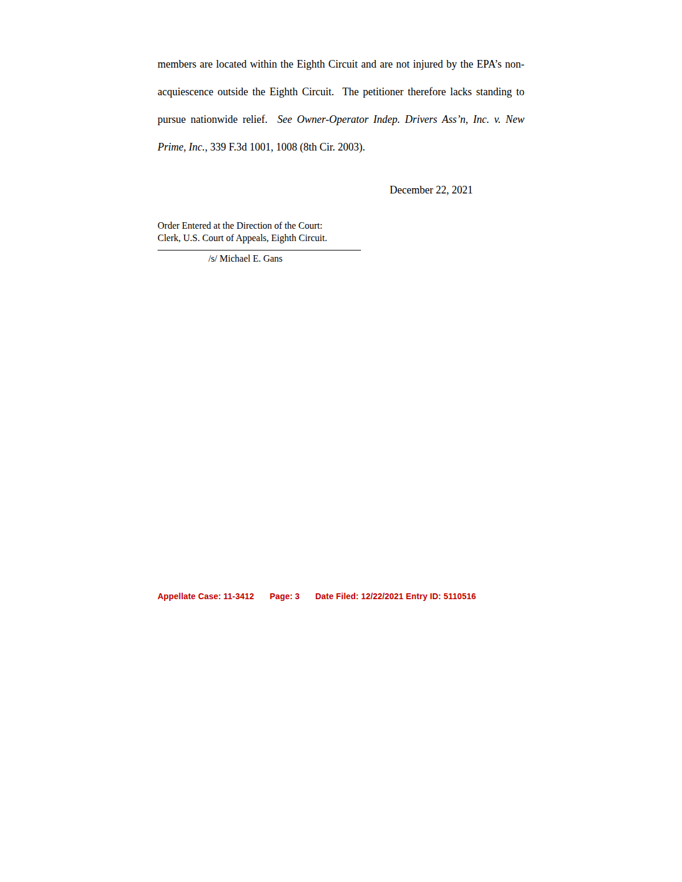members are located within the Eighth Circuit and are not injured by the EPA’s non-acquiescence outside the Eighth Circuit. The petitioner therefore lacks standing to pursue nationwide relief. See Owner-Operator Indep. Drivers Ass’n, Inc. v. New Prime, Inc., 339 F.3d 1001, 1008 (8th Cir. 2003).
December 22, 2021
Order Entered at the Direction of the Court:
Clerk, U.S. Court of Appeals, Eighth Circuit.
/s/ Michael E. Gans
Appellate Case: 11-3412 Page: 3 Date Filed: 12/22/2021 Entry ID: 5110516